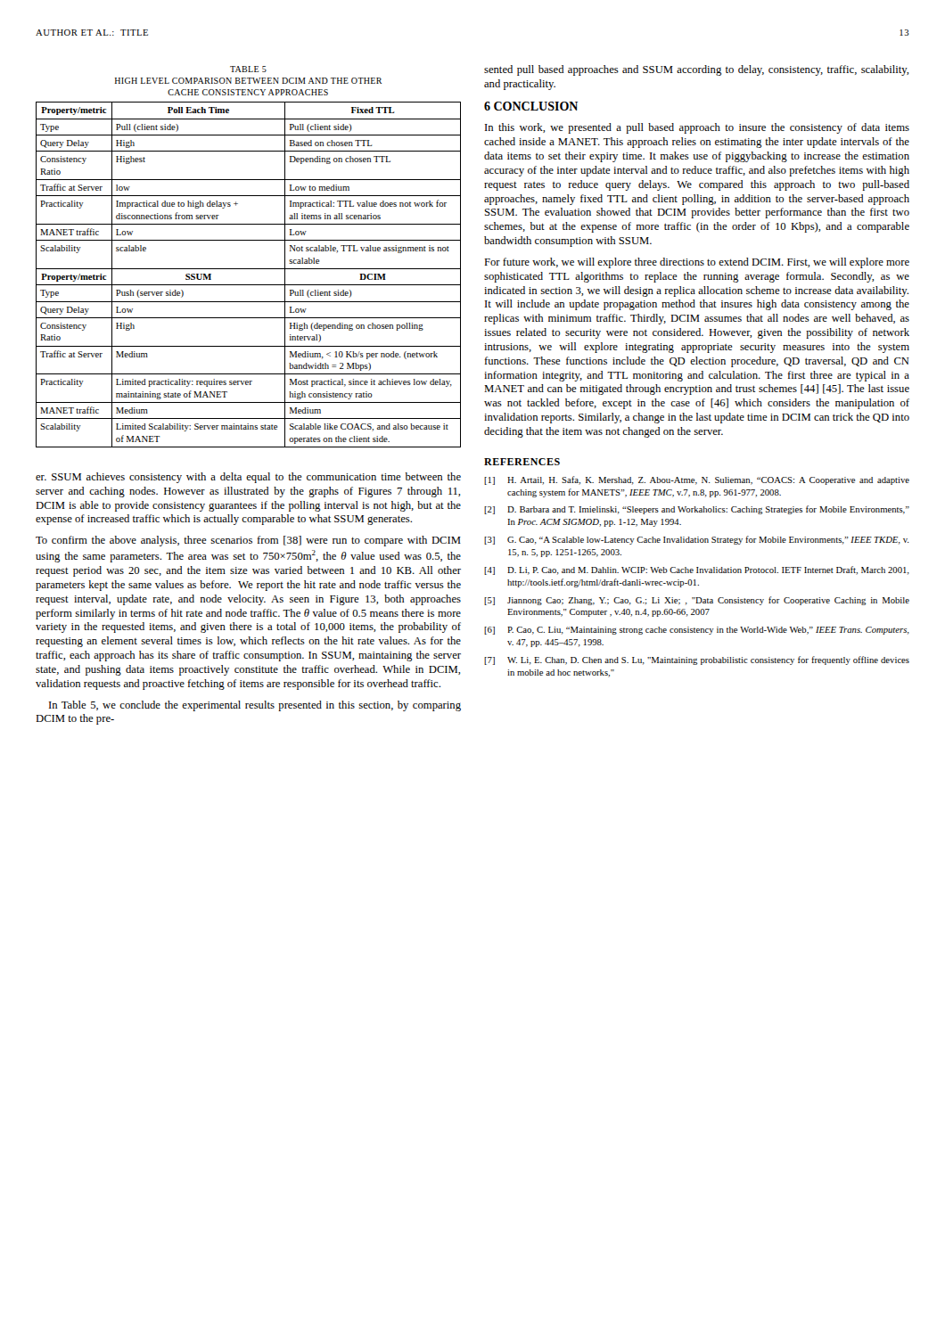AUTHOR ET AL.: TITLE 13
TABLE 5
HIGH LEVEL COMPARISON BETWEEN DCIM AND THE OTHER
CACHE CONSISTENCY APPROACHES
| Property/metric | Poll Each Time | Fixed TTL |
| --- | --- | --- |
| Type | Pull (client side) | Pull (client side) |
| Query Delay | High | Based on chosen TTL |
| Consistency Ratio | Highest | Depending on chosen TTL |
| Traffic at Server | low | Low to medium |
| Practicality | Impractical due to high delays + disconnections from server | Impractical: TTL value does not work for all items in all scenarios |
| MANET traffic | Low | Low |
| Scalability | scalable | Not scalable, TTL value assignment is not scalable |
| Property/metric | SSUM | DCIM |
| Type | Push (server side) | Pull (client side) |
| Query Delay | Low | Low |
| Consistency Ratio | High | High (depending on chosen polling interval) |
| Traffic at Server | Medium | Medium, < 10 Kb/s per node. (network bandwidth = 2 Mbps) |
| Practicality | Limited practicality: requires server maintaining state of MANET | Most practical, since it achieves low delay, high consistency ratio |
| MANET traffic | Medium | Medium |
| Scalability | Limited Scalability: Server maintains state of MANET | Scalable like COACS, and also because it operates on the client side. |
er. SSUM achieves consistency with a delta equal to the communication time between the server and caching nodes. However as illustrated by the graphs of Figures 7 through 11, DCIM is able to provide consistency guarantees if the polling interval is not high, but at the expense of increased traffic which is actually comparable to what SSUM generates.
To confirm the above analysis, three scenarios from [38] were run to compare with DCIM using the same parameters. The area was set to 750×750m2, the θ value used was 0.5, the request period was 20 sec, and the item size was varied between 1 and 10 KB. All other parameters kept the same values as before. We report the hit rate and node traffic versus the request interval, update rate, and node velocity. As seen in Figure 13, both approaches perform similarly in terms of hit rate and node traffic. The θ value of 0.5 means there is more variety in the requested items, and given there is a total of 10,000 items, the probability of requesting an element several times is low, which reflects on the hit rate values. As for the traffic, each approach has its share of traffic consumption. In SSUM, maintaining the server state, and pushing data items proactively constitute the traffic overhead. While in DCIM, validation requests and proactive fetching of items are responsible for its overhead traffic.
In Table 5, we conclude the experimental results presented in this section, by comparing DCIM to the pre-
sented pull based approaches and SSUM according to delay, consistency, traffic, scalability, and practicality.
6 CONCLUSION
In this work, we presented a pull based approach to insure the consistency of data items cached inside a MANET. This approach relies on estimating the inter update intervals of the data items to set their expiry time. It makes use of piggybacking to increase the estimation accuracy of the inter update interval and to reduce traffic, and also prefetches items with high request rates to reduce query delays. We compared this approach to two pull-based approaches, namely fixed TTL and client polling, in addition to the server-based approach SSUM. The evaluation showed that DCIM provides better performance than the first two schemes, but at the expense of more traffic (in the order of 10 Kbps), and a comparable bandwidth consumption with SSUM.
For future work, we will explore three directions to extend DCIM. First, we will explore more sophisticated TTL algorithms to replace the running average formula. Secondly, as we indicated in section 3, we will design a replica allocation scheme to increase data availability. It will include an update propagation method that insures high data consistency among the replicas with minimum traffic. Thirdly, DCIM assumes that all nodes are well behaved, as issues related to security were not considered. However, given the possibility of network intrusions, we will explore integrating appropriate security measures into the system functions. These functions include the QD election procedure, QD traversal, QD and CN information integrity, and TTL monitoring and calculation. The first three are typical in a MANET and can be mitigated through encryption and trust schemes [44] [45]. The last issue was not tackled before, except in the case of [46] which considers the manipulation of invalidation reports. Similarly, a change in the last update time in DCIM can trick the QD into deciding that the item was not changed on the server.
REFERENCES
H. Artail, H. Safa, K. Mershad, Z. Abou-Atme, N. Sulieman, “COACS: A Cooperative and adaptive caching system for MANETS”, IEEE TMC, v.7, n.8, pp. 961-977, 2008.
D. Barbara and T. Imielinski, “Sleepers and Workaholics: Caching Strategies for Mobile Environments,” In Proc. ACM SIGMOD, pp. 1-12, May 1994.
G. Cao, “A Scalable low-Latency Cache Invalidation Strategy for Mobile Environments,” IEEE TKDE, v. 15, n. 5, pp. 1251-1265, 2003.
D. Li, P. Cao, and M. Dahlin. WCIP: Web Cache Invalidation Protocol. IETF Internet Draft, March 2001, http://tools.ietf.org/html/draft-danli-wrec-wcip-01.
Jiannong Cao; Zhang, Y.; Cao, G.; Li Xie; , "Data Consistency for Cooperative Caching in Mobile Environments," Computer , v.40, n.4, pp.60-66, 2007
P. Cao, C. Liu, “Maintaining strong cache consistency in the World-Wide Web,” IEEE Trans. Computers, v. 47, pp. 445–457, 1998.
W. Li, E. Chan, D. Chen and S. Lu, "Maintaining probabilistic consistency for frequently offline devices in mobile ad hoc networks,"